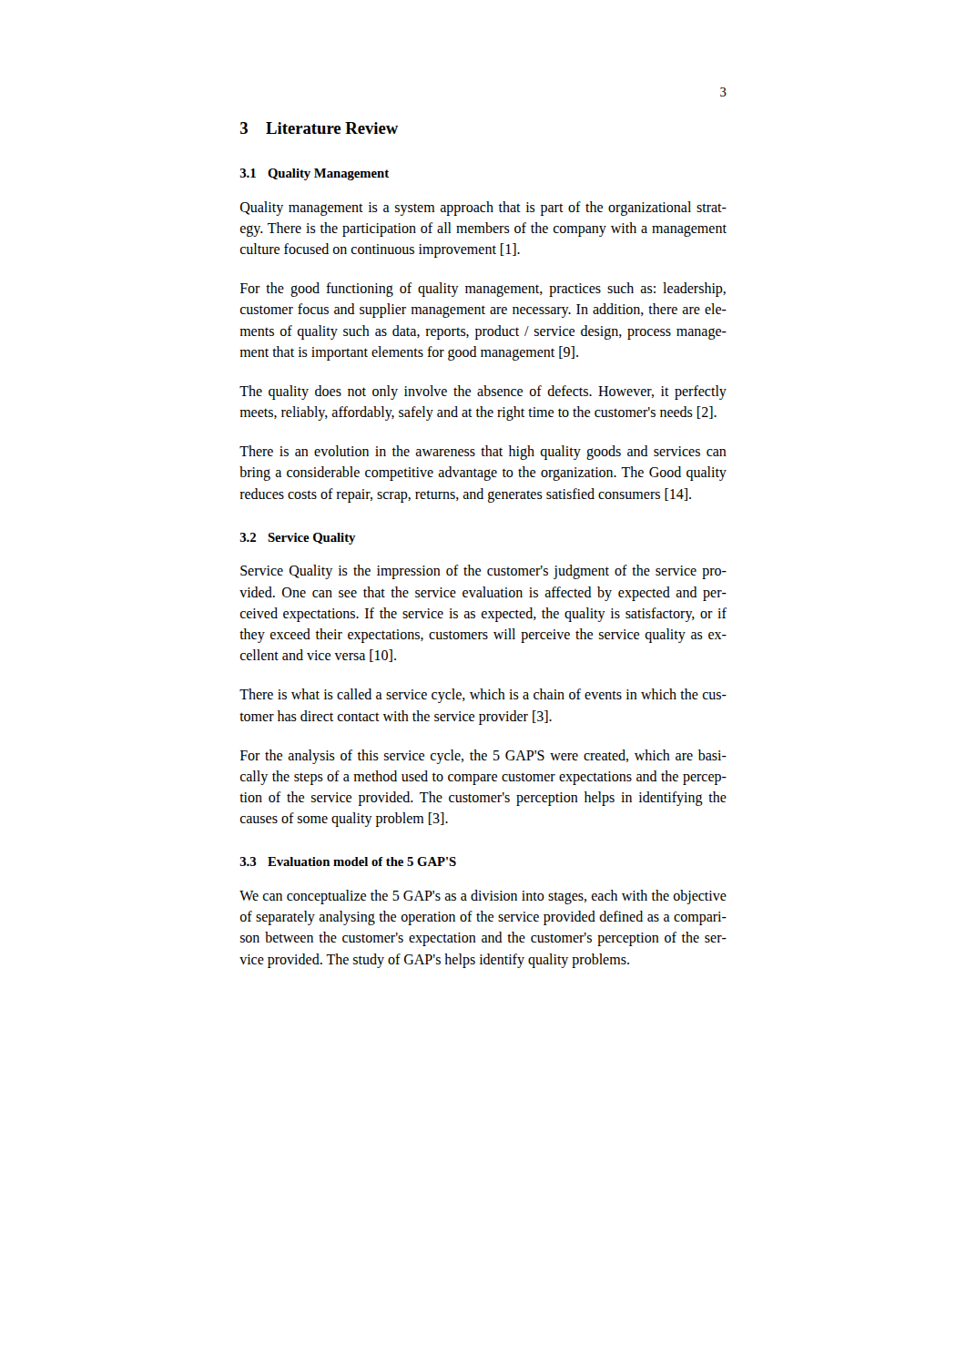3
3 Literature Review
3.1 Quality Management
Quality management is a system approach that is part of the organizational strategy. There is the participation of all members of the company with a management culture focused on continuous improvement [1].
For the good functioning of quality management, practices such as: leadership, customer focus and supplier management are necessary. In addition, there are elements of quality such as data, reports, product / service design, process management that is important elements for good management [9].
The quality does not only involve the absence of defects. However, it perfectly meets, reliably, affordably, safely and at the right time to the customer's needs [2].
There is an evolution in the awareness that high quality goods and services can bring a considerable competitive advantage to the organization. The Good quality reduces costs of repair, scrap, returns, and generates satisfied consumers [14].
3.2 Service Quality
Service Quality is the impression of the customer's judgment of the service provided. One can see that the service evaluation is affected by expected and perceived expectations. If the service is as expected, the quality is satisfactory, or if they exceed their expectations, customers will perceive the service quality as excellent and vice versa [10].
There is what is called a service cycle, which is a chain of events in which the customer has direct contact with the service provider [3].
For the analysis of this service cycle, the 5 GAP'S were created, which are basically the steps of a method used to compare customer expectations and the perception of the service provided. The customer's perception helps in identifying the causes of some quality problem [3].
3.3 Evaluation model of the 5 GAP'S
We can conceptualize the 5 GAP's as a division into stages, each with the objective of separately analysing the operation of the service provided defined as a comparison between the customer's expectation and the customer's perception of the service provided. The study of GAP's helps identify quality problems.